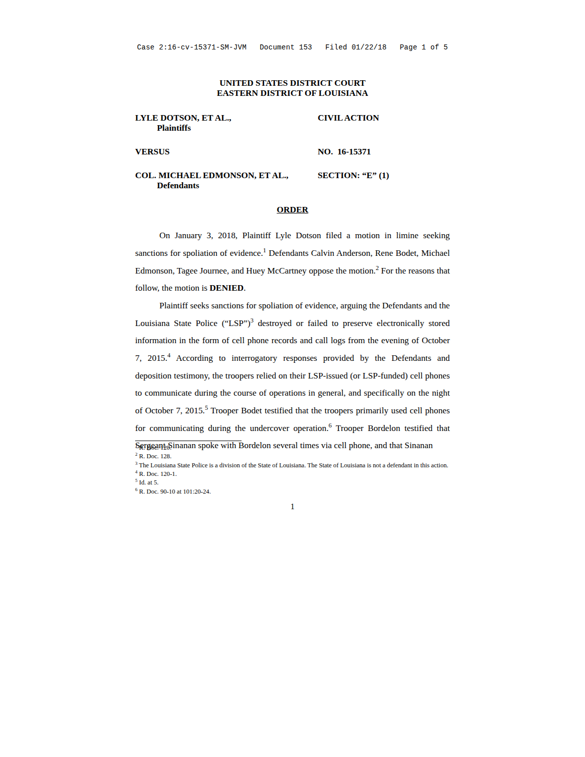Case 2:16-cv-15371-SM-JVM Document 153 Filed 01/22/18 Page 1 of 5
UNITED STATES DISTRICT COURT
EASTERN DISTRICT OF LOUISIANA
| Lyle Dotson, et al., Plaintiffs | Civil Action |
| Versus | No. 16-15371 |
| Col. Michael Edmonson, et al., Defendants | Section: “E” (1) |
ORDER
On January 3, 2018, Plaintiff Lyle Dotson filed a motion in limine seeking sanctions for spoliation of evidence.1 Defendants Calvin Anderson, Rene Bodet, Michael Edmonson, Tagee Journee, and Huey McCartney oppose the motion.2 For the reasons that follow, the motion is DENIED.
Plaintiff seeks sanctions for spoliation of evidence, arguing the Defendants and the Louisiana State Police (“LSP”)3 destroyed or failed to preserve electronically stored information in the form of cell phone records and call logs from the evening of October 7, 2015.4 According to interrogatory responses provided by the Defendants and deposition testimony, the troopers relied on their LSP-issued (or LSP-funded) cell phones to communicate during the course of operations in general, and specifically on the night of October 7, 2015.5 Trooper Bodet testified that the troopers primarily used cell phones for communicating during the undercover operation.6 Trooper Bordelon testified that Sergeant Sinanan spoke with Bordelon several times via cell phone, and that Sinanan
1 R. Doc. 120.
2 R. Doc. 128.
3 The Louisiana State Police is a division of the State of Louisiana. The State of Louisiana is not a defendant in this action.
4 R. Doc. 120-1.
5 Id. at 5.
6 R. Doc. 90-10 at 101:20-24.
1